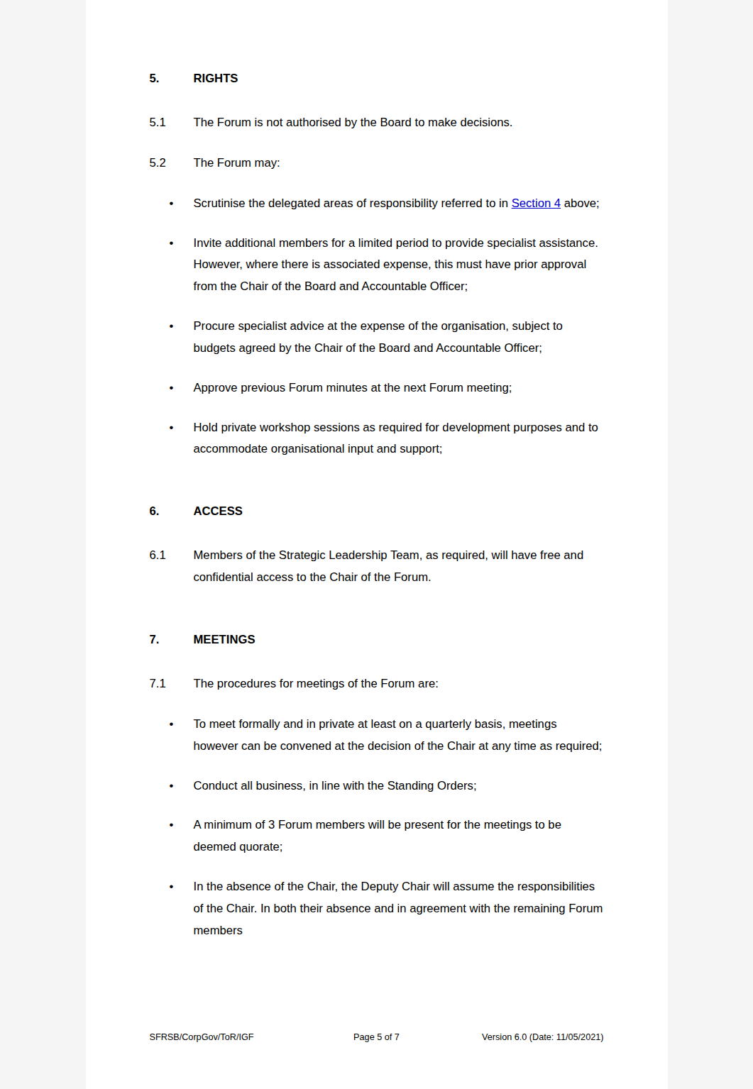5.
RIGHTS
5.1
The Forum is not authorised by the Board to make decisions.
5.2
The Forum may:
Scrutinise the delegated areas of responsibility referred to in Section 4 above;
Invite additional members for a limited period to provide specialist assistance. However, where there is associated expense, this must have prior approval from the Chair of the Board and Accountable Officer;
Procure specialist advice at the expense of the organisation, subject to budgets agreed by the Chair of the Board and Accountable Officer;
Approve previous Forum minutes at the next Forum meeting;
Hold private workshop sessions as required for development purposes and to accommodate organisational input and support;
6.
ACCESS
6.1
Members of the Strategic Leadership Team, as required, will have free and confidential access to the Chair of the Forum.
7.
MEETINGS
7.1
The procedures for meetings of the Forum are:
To meet formally and in private at least on a quarterly basis, meetings however can be convened at the decision of the Chair at any time as required;
Conduct all business, in line with the Standing Orders;
A minimum of 3 Forum members will be present for the meetings to be deemed quorate;
In the absence of the Chair, the Deputy Chair will assume the responsibilities of the Chair. In both their absence and in agreement with the remaining Forum members
SFRSB/CorpGov/ToR/IGF
Page 5 of 7
Version 6.0 (Date: 11/05/2021)